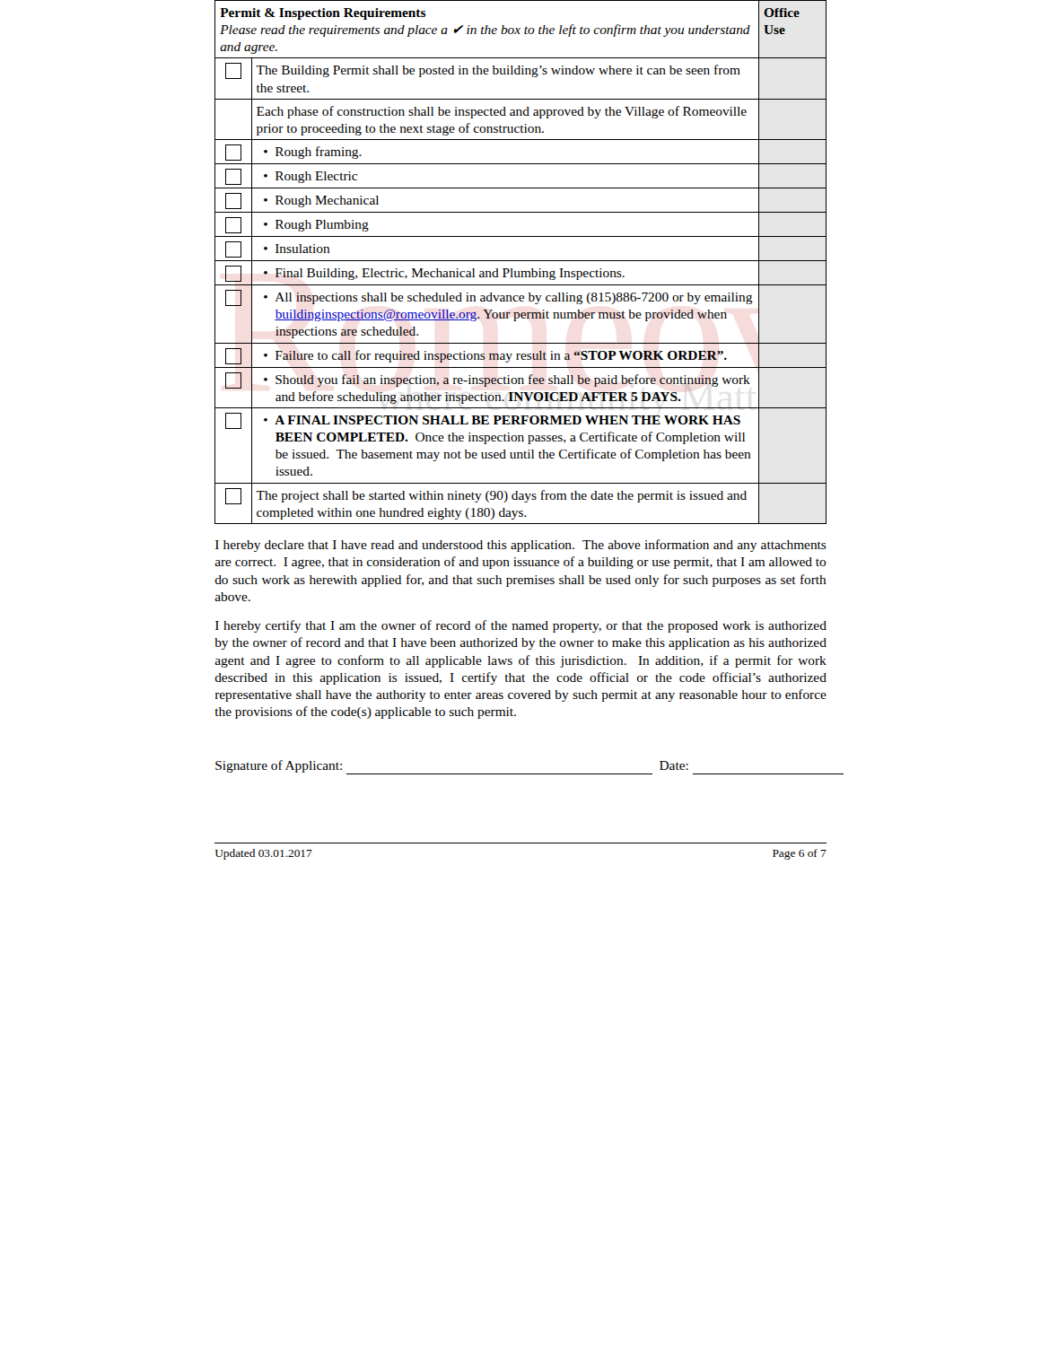Romeoville
where community Matters
| Permit & Inspection Requirements Please read the requirements and place a ✔ in the box to the left to confirm that you understand and agree. | Office Use |
| | The Building Permit shall be posted in the building’s window where it can be seen from the street. | |
| | Each phase of construction shall be inspected and approved by the Village of Romeoville prior to proceeding to the next stage of construction. | |
| | Rough framing. | |
| | Rough Electric | |
| | Rough Mechanical | |
| | Rough Plumbing | |
| | Insulation | |
| | Final Building, Electric, Mechanical and Plumbing Inspections. | |
| | All inspections shall be scheduled in advance by calling (815)886-7200 or by emailing buildinginspections@romeoville.org . Your permit number must be provided when inspections are scheduled. | |
| | Failure to call for required inspections may result in a “STOP WORK ORDER”. | |
| | Should you fail an inspection, a re-inspection fee shall be paid before continuing work and before scheduling another inspection. INVOICED AFTER 5 DAYS. | |
| | A FINAL INSPECTION SHALL BE PERFORMED WHEN THE WORK HAS BEEN COMPLETED. Once the inspection passes, a Certificate of Completion will be issued. The basement may not be used until the Certificate of Completion has been issued. | |
| | The project shall be started within ninety (90) days from the date the permit is issued and completed within one hundred eighty (180) days. | |
I hereby declare that I have read and understood this application. The above information and any attachments are correct. I agree, that in consideration of and upon issuance of a building or use permit, that I am allowed to do such work as herewith applied for, and that such premises shall be used only for such purposes as set forth above.
I hereby certify that I am the owner of record of the named property, or that the proposed work is authorized by the owner of record and that I have been authorized by the owner to make this application as his authorized agent and I agree to conform to all applicable laws of this jurisdiction. In addition, if a permit for work described in this application is issued, I certify that the code official or the code official’s authorized representative shall have the authority to enter areas covered by such permit at any reasonable hour to enforce the provisions of the code(s) applicable to such permit.
Signature of Applicant: Date:
Updated 03.01.2017 Page 6 of 7